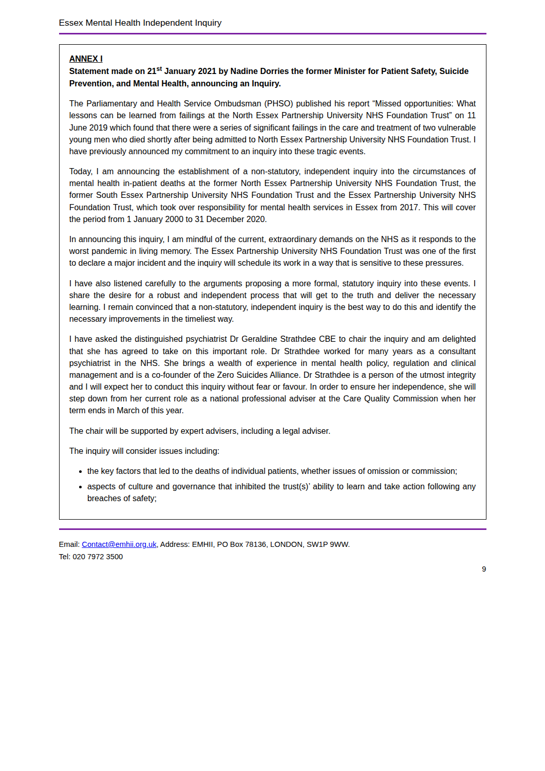Essex Mental Health Independent Inquiry
ANNEX I
Statement made on 21st January 2021 by Nadine Dorries the former Minister for Patient Safety, Suicide Prevention, and Mental Health, announcing an Inquiry.
The Parliamentary and Health Service Ombudsman (PHSO) published his report “Missed opportunities: What lessons can be learned from failings at the North Essex Partnership University NHS Foundation Trust” on 11 June 2019 which found that there were a series of significant failings in the care and treatment of two vulnerable young men who died shortly after being admitted to North Essex Partnership University NHS Foundation Trust. I have previously announced my commitment to an inquiry into these tragic events.
Today, I am announcing the establishment of a non-statutory, independent inquiry into the circumstances of mental health in-patient deaths at the former North Essex Partnership University NHS Foundation Trust, the former South Essex Partnership University NHS Foundation Trust and the Essex Partnership University NHS Foundation Trust, which took over responsibility for mental health services in Essex from 2017. This will cover the period from 1 January 2000 to 31 December 2020.
In announcing this inquiry, I am mindful of the current, extraordinary demands on the NHS as it responds to the worst pandemic in living memory. The Essex Partnership University NHS Foundation Trust was one of the first to declare a major incident and the inquiry will schedule its work in a way that is sensitive to these pressures.
I have also listened carefully to the arguments proposing a more formal, statutory inquiry into these events. I share the desire for a robust and independent process that will get to the truth and deliver the necessary learning. I remain convinced that a non-statutory, independent inquiry is the best way to do this and identify the necessary improvements in the timeliest way.
I have asked the distinguished psychiatrist Dr Geraldine Strathdee CBE to chair the inquiry and am delighted that she has agreed to take on this important role. Dr Strathdee worked for many years as a consultant psychiatrist in the NHS. She brings a wealth of experience in mental health policy, regulation and clinical management and is a co-founder of the Zero Suicides Alliance. Dr Strathdee is a person of the utmost integrity and I will expect her to conduct this inquiry without fear or favour. In order to ensure her independence, she will step down from her current role as a national professional adviser at the Care Quality Commission when her term ends in March of this year.
The chair will be supported by expert advisers, including a legal adviser.
The inquiry will consider issues including:
the key factors that led to the deaths of individual patients, whether issues of omission or commission;
aspects of culture and governance that inhibited the trust(s)’ ability to learn and take action following any breaches of safety;
Email: Contact@emhii.org.uk, Address: EMHII, PO Box 78136, LONDON, SW1P 9WW.
Tel: 020 7972 3500
9